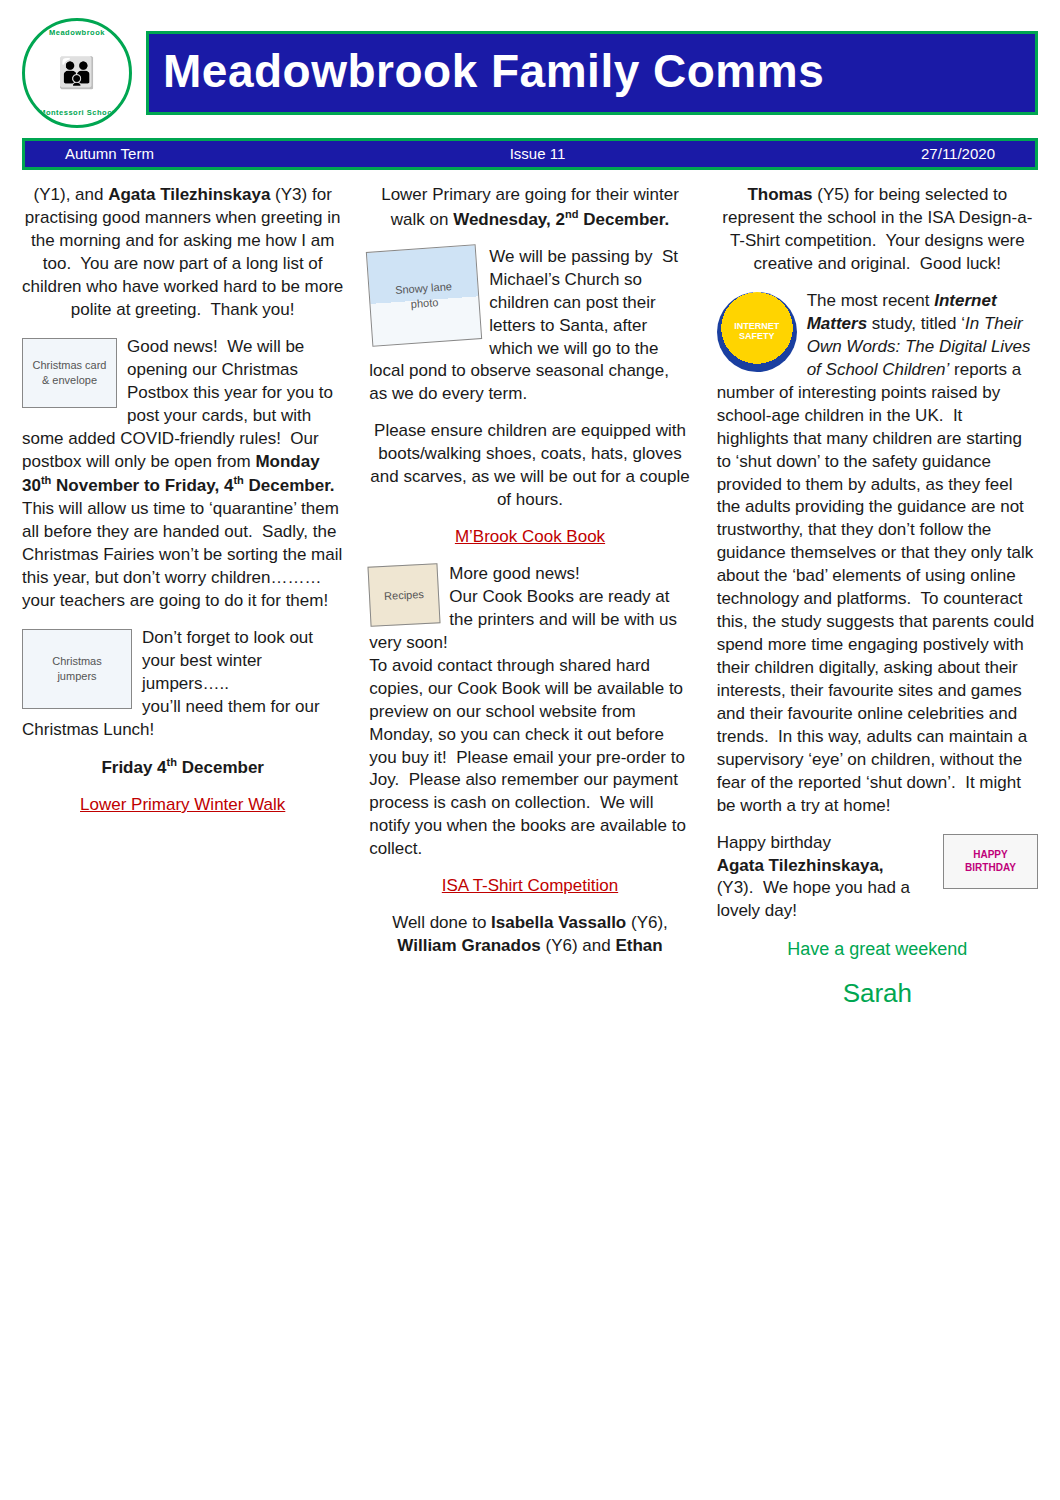Meadowbrook 👪 Montessori School
Meadowbrook Family Comms
Autumn Term Issue 11 27/11/2020
(Y1), and Agata Tilezhinskaya (Y3) for practising good manners when greeting in the morning and for asking me how I am too. You are now part of a long list of children who have worked hard to be more polite at greeting. Thank you!
Christmas card
& envelope Good news! We will be opening our Christmas Postbox this year for you to post your cards, but with some added COVID-friendly rules! Our postbox will only be open from Monday 30th November to Friday, 4th December.
This will allow us time to ‘quarantine’ them all before they are handed out. Sadly, the Christmas Fairies won’t be sorting the mail this year, but don’t worry children………your teachers are going to do it for them!
Christmas
jumpers Don’t forget to look out your best winter jumpers…..
you’ll need them for our Christmas Lunch!
Friday 4th December
Lower Primary Winter Walk
Lower Primary are going for their winter walk on Wednesday, 2nd December.
Snowy lane
photo We will be passing by St Michael’s Church so children can post their letters to Santa, after which we will go to the local pond to observe seasonal change, as we do every term.
Please ensure children are equipped with boots/walking shoes, coats, hats, gloves and scarves, as we will be out for a couple of hours.
M’Brook Cook Book
Recipes More good news!
Our Cook Books are ready at the printers and will be with us very soon!
To avoid contact through shared hard copies, our Cook Book will be available to preview on our school website from Monday, so you can check it out before you buy it! Please email your pre-order to Joy. Please also remember our payment process is cash on collection. We will notify you when the books are available to collect.
ISA T-Shirt Competition
Well done to Isabella Vassallo (Y6), William Granados (Y6) and Ethan
Thomas (Y5) for being selected to represent the school in the ISA Design-a-T-Shirt competition. Your designs were creative and original. Good luck!
INTERNET
SAFETY The most recent Internet Matters study, titled ‘In Their Own Words: The Digital Lives of School Children’ reports a number of interesting points raised by school-age children in the UK. It highlights that many children are starting to ‘shut down’ to the safety guidance provided to them by adults, as they feel the adults providing the guidance are not trustworthy, that they don’t follow the guidance themselves or that they only talk about the ‘bad’ elements of using online technology and platforms. To counteract this, the study suggests that parents could spend more time engaging postively with their children digitally, asking about their interests, their favourite sites and games and their favourite online celebrities and trends. In this way, adults can maintain a supervisory ‘eye’ on children, without the fear of the reported ‘shut down’. It might be worth a try at home!
HAPPY
BIRTHDAY Happy birthday
Agata Tilezhinskaya,
(Y3). We hope you had a lovely day!
Have a great weekend
Sarah